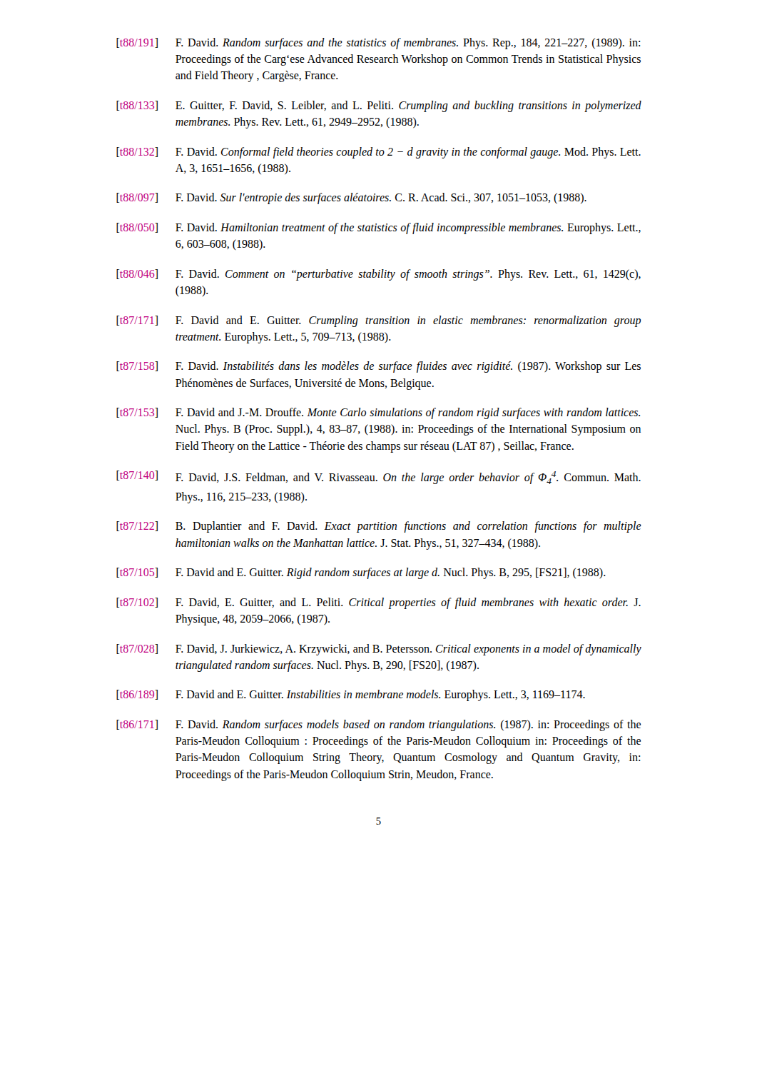[t88/191] F. David. Random surfaces and the statistics of membranes. Phys. Rep., 184, 221–227, (1989). in: Proceedings of the Carg‘ese Advanced Research Workshop on Common Trends in Statistical Physics and Field Theory , Cargèse, France.
[t88/133] E. Guitter, F. David, S. Leibler, and L. Peliti. Crumpling and buckling transitions in polymerized membranes. Phys. Rev. Lett., 61, 2949–2952, (1988).
[t88/132] F. David. Conformal field theories coupled to 2 − d gravity in the conformal gauge. Mod. Phys. Lett. A, 3, 1651–1656, (1988).
[t88/097] F. David. Sur l'entropie des surfaces aléatoires. C. R. Acad. Sci., 307, 1051–1053, (1988).
[t88/050] F. David. Hamiltonian treatment of the statistics of fluid incompressible membranes. Europhys. Lett., 6, 603–608, (1988).
[t88/046] F. David. Comment on “perturbative stability of smooth strings”. Phys. Rev. Lett., 61, 1429(c), (1988).
[t87/171] F. David and E. Guitter. Crumpling transition in elastic membranes: renormalization group treatment. Europhys. Lett., 5, 709–713, (1988).
[t87/158] F. David. Instabilités dans les modèles de surface fluides avec rigidité. (1987). Workshop sur Les Phénomènes de Surfaces, Université de Mons, Belgique.
[t87/153] F. David and J.-M. Drouffe. Monte Carlo simulations of random rigid surfaces with random lattices. Nucl. Phys. B (Proc. Suppl.), 4, 83–87, (1988). in: Proceedings of the International Symposium on Field Theory on the Lattice - Théorie des champs sur réseau (LAT 87) , Seillac, France.
[t87/140] F. David, J.S. Feldman, and V. Rivasseau. On the large order behavior of Φ44. Commun. Math. Phys., 116, 215–233, (1988).
[t87/122] B. Duplantier and F. David. Exact partition functions and correlation functions for multiple hamiltonian walks on the Manhattan lattice. J. Stat. Phys., 51, 327–434, (1988).
[t87/105] F. David and E. Guitter. Rigid random surfaces at large d. Nucl. Phys. B, 295, [FS21], (1988).
[t87/102] F. David, E. Guitter, and L. Peliti. Critical properties of fluid membranes with hexatic order. J. Physique, 48, 2059–2066, (1987).
[t87/028] F. David, J. Jurkiewicz, A. Krzywicki, and B. Petersson. Critical exponents in a model of dynamically triangulated random surfaces. Nucl. Phys. B, 290, [FS20], (1987).
[t86/189] F. David and E. Guitter. Instabilities in membrane models. Europhys. Lett., 3, 1169–1174.
[t86/171] F. David. Random surfaces models based on random triangulations. (1987). in: Proceedings of the Paris-Meudon Colloquium : Proceedings of the Paris-Meudon Colloquium in: Proceedings of the Paris-Meudon Colloquium String Theory, Quantum Cosmology and Quantum Gravity, in: Proceedings of the Paris-Meudon Colloquium Strin, Meudon, France.
5